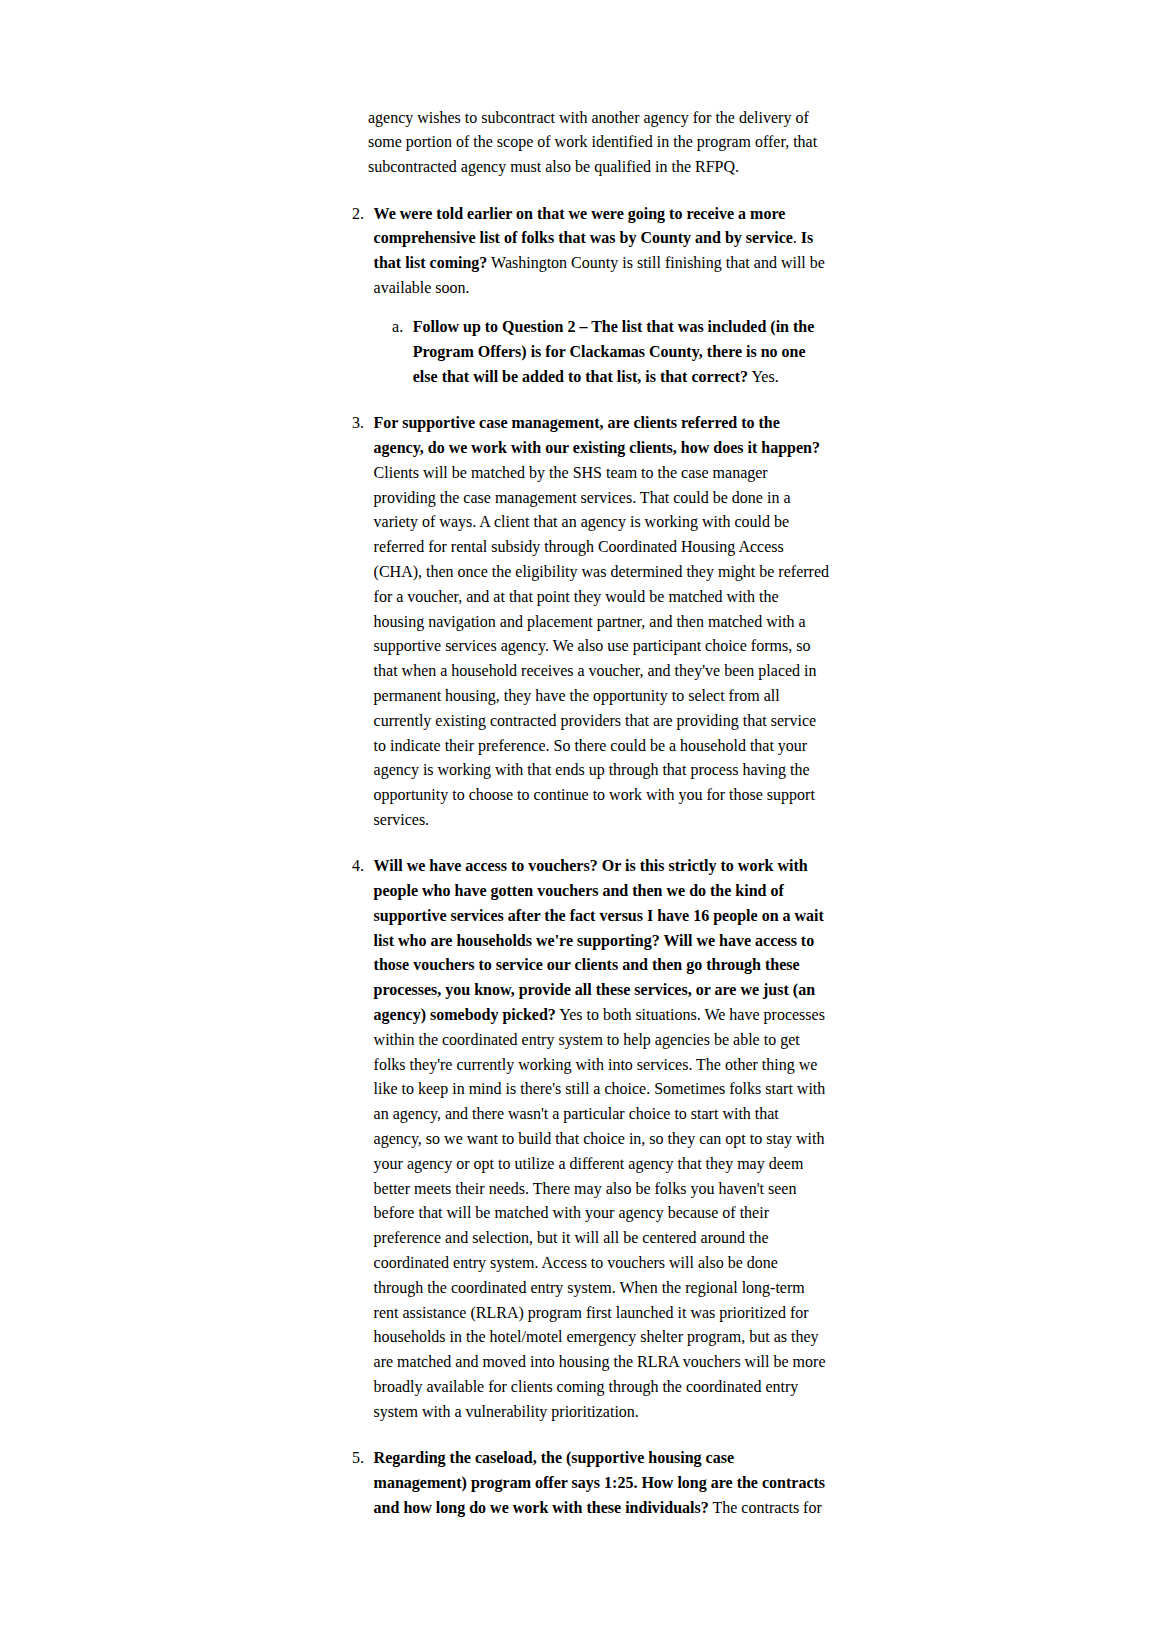agency wishes to subcontract with another agency for the delivery of some portion of the scope of work identified in the program offer, that subcontracted agency must also be qualified in the RFPQ.
We were told earlier on that we were going to receive a more comprehensive list of folks that was by County and by service. Is that list coming? Washington County is still finishing that and will be available soon.
Follow up to Question 2 – The list that was included (in the Program Offers) is for Clackamas County, there is no one else that will be added to that list, is that correct? Yes.
For supportive case management, are clients referred to the agency, do we work with our existing clients, how does it happen? Clients will be matched by the SHS team to the case manager providing the case management services. That could be done in a variety of ways. A client that an agency is working with could be referred for rental subsidy through Coordinated Housing Access (CHA), then once the eligibility was determined they might be referred for a voucher, and at that point they would be matched with the housing navigation and placement partner, and then matched with a supportive services agency. We also use participant choice forms, so that when a household receives a voucher, and they've been placed in permanent housing, they have the opportunity to select from all currently existing contracted providers that are providing that service to indicate their preference. So there could be a household that your agency is working with that ends up through that process having the opportunity to choose to continue to work with you for those support services.
Will we have access to vouchers? Or is this strictly to work with people who have gotten vouchers and then we do the kind of supportive services after the fact versus I have 16 people on a wait list who are households we're supporting? Will we have access to those vouchers to service our clients and then go through these processes, you know, provide all these services, or are we just (an agency) somebody picked? Yes to both situations. We have processes within the coordinated entry system to help agencies be able to get folks they're currently working with into services. The other thing we like to keep in mind is there's still a choice. Sometimes folks start with an agency, and there wasn't a particular choice to start with that agency, so we want to build that choice in, so they can opt to stay with your agency or opt to utilize a different agency that they may deem better meets their needs. There may also be folks you haven't seen before that will be matched with your agency because of their preference and selection, but it will all be centered around the coordinated entry system. Access to vouchers will also be done through the coordinated entry system. When the regional long-term rent assistance (RLRA) program first launched it was prioritized for households in the hotel/motel emergency shelter program, but as they are matched and moved into housing the RLRA vouchers will be more broadly available for clients coming through the coordinated entry system with a vulnerability prioritization.
Regarding the caseload, the (supportive housing case management) program offer says 1:25. How long are the contracts and how long do we work with these individuals? The contracts for